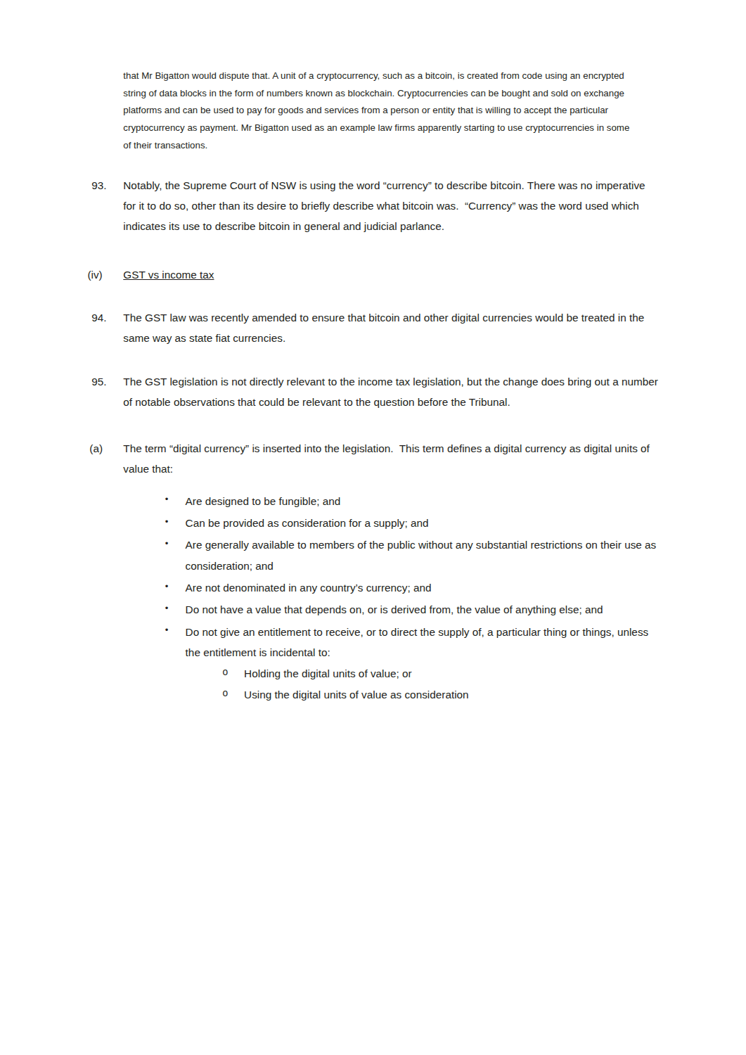that Mr Bigatton would dispute that. A unit of a cryptocurrency, such as a bitcoin, is created from code using an encrypted string of data blocks in the form of numbers known as blockchain. Cryptocurrencies can be bought and sold on exchange platforms and can be used to pay for goods and services from a person or entity that is willing to accept the particular cryptocurrency as payment. Mr Bigatton used as an example law firms apparently starting to use cryptocurrencies in some of their transactions.
Notably, the Supreme Court of NSW is using the word “currency” to describe bitcoin. There was no imperative for it to do so, other than its desire to briefly describe what bitcoin was. “Currency” was the word used which indicates its use to describe bitcoin in general and judicial parlance.
(iv) GST vs income tax
The GST law was recently amended to ensure that bitcoin and other digital currencies would be treated in the same way as state fiat currencies.
The GST legislation is not directly relevant to the income tax legislation, but the change does bring out a number of notable observations that could be relevant to the question before the Tribunal.
(a) The term “digital currency” is inserted into the legislation. This term defines a digital currency as digital units of value that:
Are designed to be fungible; and
Can be provided as consideration for a supply; and
Are generally available to members of the public without any substantial restrictions on their use as consideration; and
Are not denominated in any country’s currency; and
Do not have a value that depends on, or is derived from, the value of anything else; and
Do not give an entitlement to receive, or to direct the supply of, a particular thing or things, unless the entitlement is incidental to:
Holding the digital units of value; or
Using the digital units of value as consideration